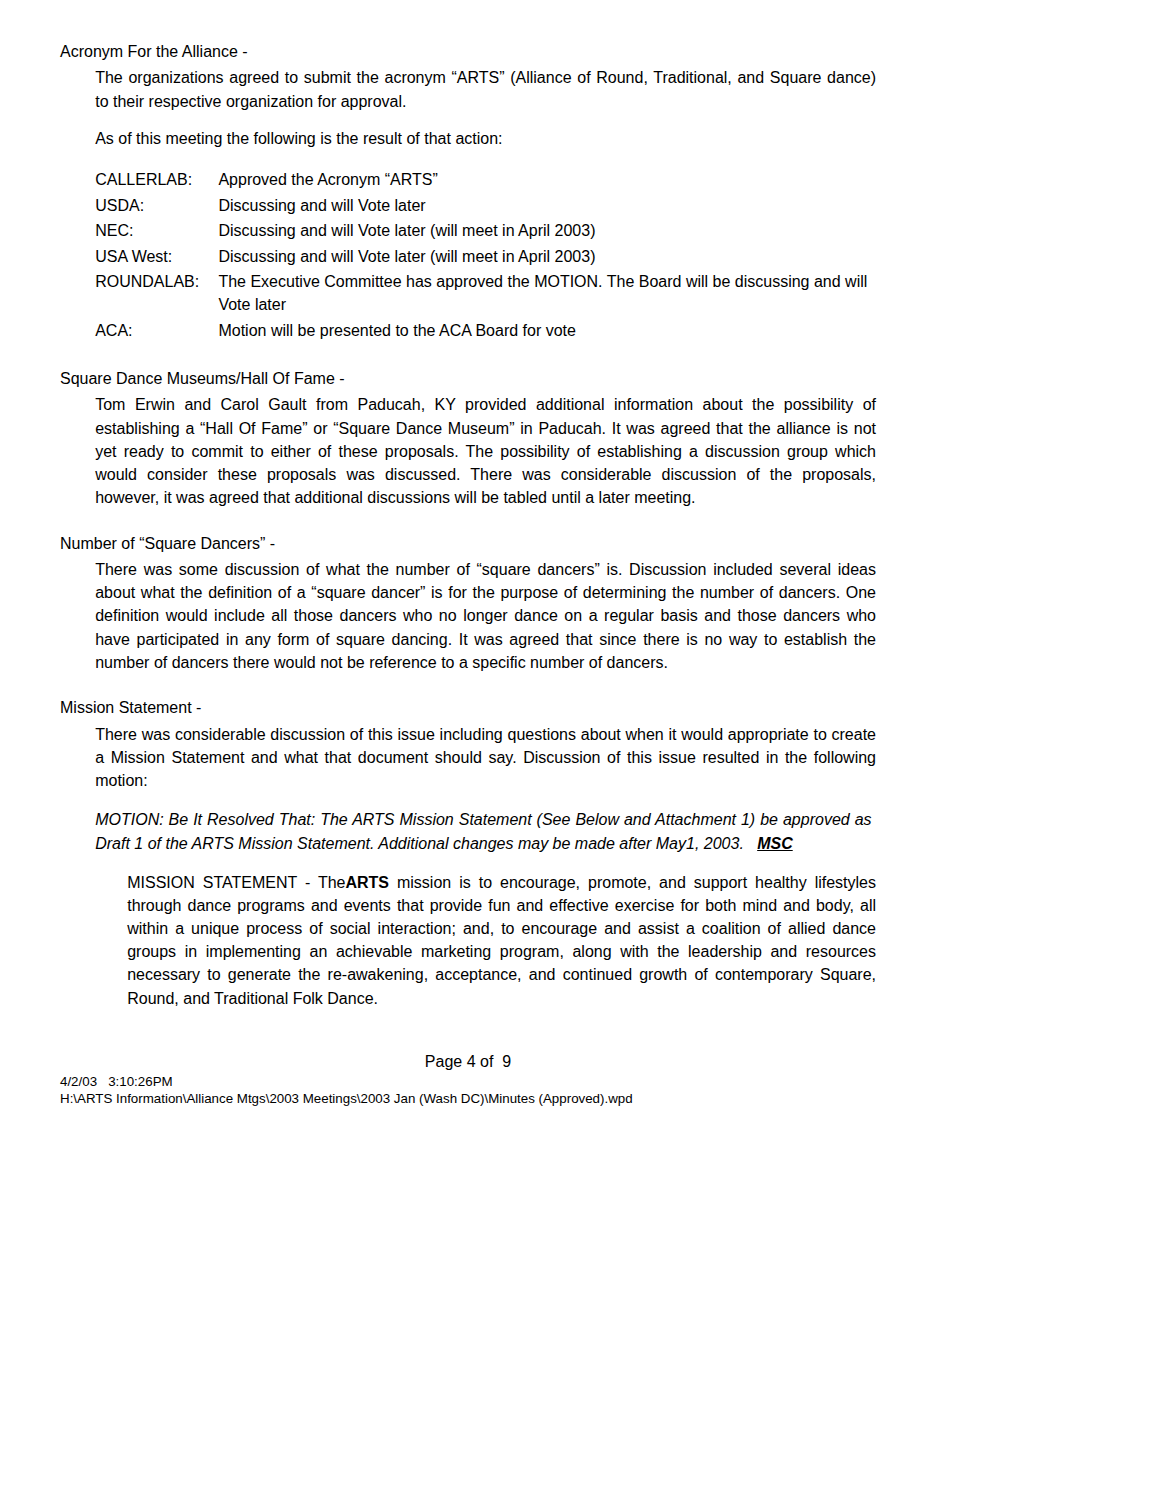Acronym For the Alliance -
The organizations agreed to submit the acronym “ARTS” (Alliance of Round, Traditional, and Square dance) to their respective organization for approval.
As of this meeting the following is the result of that action:
| CALLERLAB: | Approved the Acronym “ARTS” |
| USDA: | Discussing and will Vote later |
| NEC: | Discussing and will Vote later (will meet in April 2003) |
| USA West: | Discussing and will Vote later (will meet in April 2003) |
| ROUNDALAB: | The Executive Committee has approved the MOTION. The Board will be discussing and will Vote later |
| ACA: | Motion will be presented to the ACA Board for vote |
Square Dance Museums/Hall Of Fame -
Tom Erwin and Carol Gault from Paducah, KY provided additional information about the possibility of establishing a “Hall Of Fame” or “Square Dance Museum” in Paducah. It was agreed that the alliance is not yet ready to commit to either of these proposals. The possibility of establishing a discussion group which would consider these proposals was discussed. There was considerable discussion of the proposals, however, it was agreed that additional discussions will be tabled until a later meeting.
Number of “Square Dancers” -
There was some discussion of what the number of “square dancers” is. Discussion included several ideas about what the definition of a “square dancer” is for the purpose of determining the number of dancers. One definition would include all those dancers who no longer dance on a regular basis and those dancers who have participated in any form of square dancing. It was agreed that since there is no way to establish the number of dancers there would not be reference to a specific number of dancers.
Mission Statement -
There was considerable discussion of this issue including questions about when it would appropriate to create a Mission Statement and what that document should say. Discussion of this issue resulted in the following motion:
MOTION: Be It Resolved That: The ARTS Mission Statement (See Below and Attachment 1) be approved as Draft 1 of the ARTS Mission Statement. Additional changes may be made after May1, 2003. MSC
MISSION STATEMENT - TheARTS mission is to encourage, promote, and support healthy lifestyles through dance programs and events that provide fun and effective exercise for both mind and body, all within a unique process of social interaction; and, to encourage and assist a coalition of allied dance groups in implementing an achievable marketing program, along with the leadership and resources necessary to generate the re-awakening, acceptance, and continued growth of contemporary Square, Round, and Traditional Folk Dance.
Page 4 of 9
4/2/03 3:10:26PM
H:\ARTS Information\Alliance Mtgs\2003 Meetings\2003 Jan (Wash DC)\Minutes (Approved).wpd